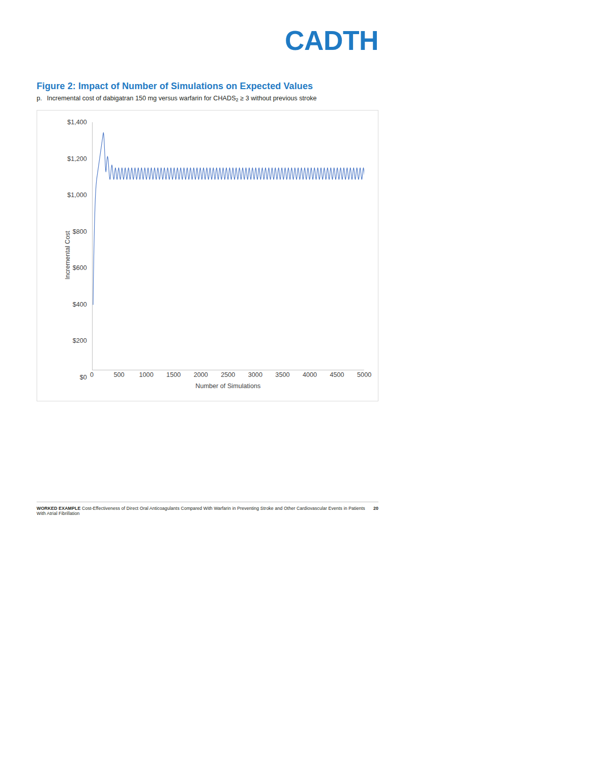CADTH
Figure 2: Impact of Number of Simulations on Expected Values
p. Incremental cost of dabigatran 150 mg versus warfarin for CHADS2 ≥ 3 without previous stroke
Incremental Cost
$1,400 $1,200 $1,000 $800 $600 $400 $200 $0
0 500 1000 1500 2000 2500 3000 3500 4000 4500 5000
Number of Simulations
WORKED EXAMPLE Cost-Effectiveness of Direct Oral Anticoagulants Compared With Warfarin in Preventing Stroke and Other Cardiovascular Events in Patients With Atrial Fibrillation
20